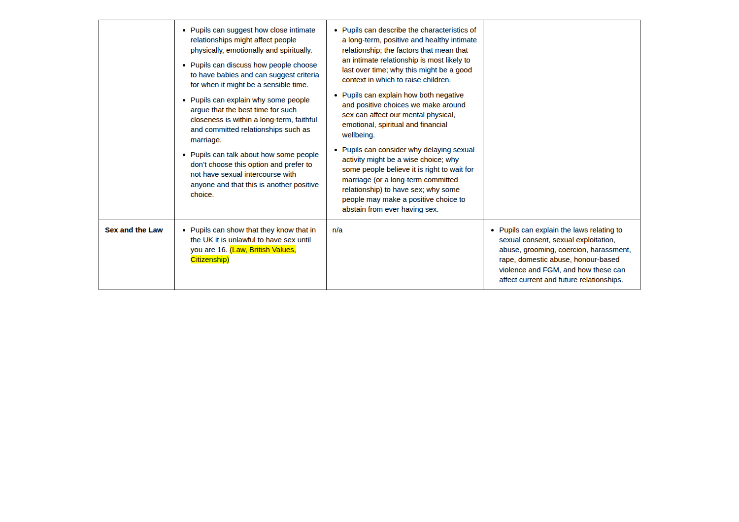| | Pupils can suggest how close intimate relationships might affect people physically, emotionally and spiritually. Pupils can discuss how people choose to have babies and can suggest criteria for when it might be a sensible time. Pupils can explain why some people argue that the best time for such closeness is within a long-term, faithful and committed relationships such as marriage. Pupils can talk about how some people don’t choose this option and prefer to not have sexual intercourse with anyone and that this is another positive choice. | Pupils can describe the characteristics of a long-term, positive and healthy intimate relationship; the factors that mean that an intimate relationship is most likely to last over time; why this might be a good context in which to raise children. Pupils can explain how both negative and positive choices we make around sex can affect our mental physical, emotional, spiritual and financial wellbeing. Pupils can consider why delaying sexual activity might be a wise choice; why some people believe it is right to wait for marriage (or a long-term committed relationship) to have sex; why some people may make a positive choice to abstain from ever having sex. | |
| Sex and the Law | Pupils can show that they know that in the UK it is unlawful to have sex until you are 16. (Law, British Values, Citizenship) | n/a | Pupils can explain the laws relating to sexual consent, sexual exploitation, abuse, grooming, coercion, harassment, rape, domestic abuse, honour-based violence and FGM, and how these can affect current and future relationships. |